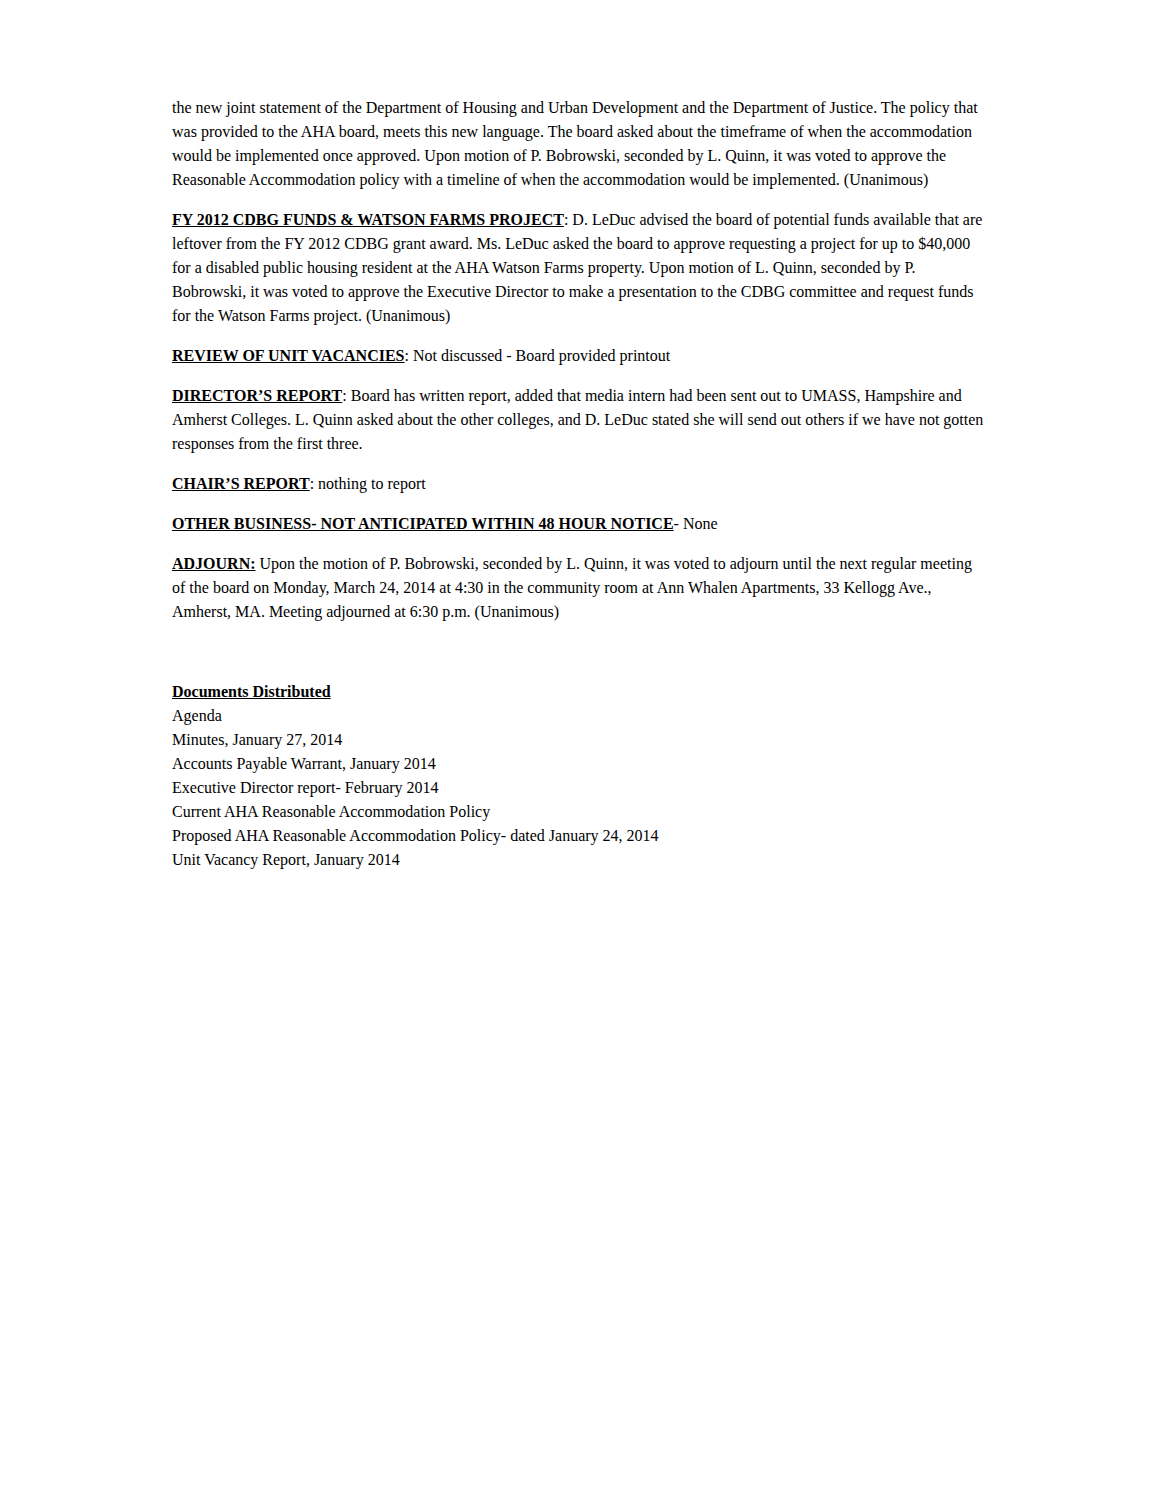the new joint statement of the Department of Housing and Urban Development and the Department of Justice. The policy that was provided to the AHA board, meets this new language. The board asked about the timeframe of when the accommodation would be implemented once approved. Upon motion of P. Bobrowski, seconded by L. Quinn, it was voted to approve the Reasonable Accommodation policy with a timeline of when the accommodation would be implemented. (Unanimous)
FY 2012 CDBG FUNDS & WATSON FARMS PROJECT: D. LeDuc advised the board of potential funds available that are leftover from the FY 2012 CDBG grant award. Ms. LeDuc asked the board to approve requesting a project for up to $40,000 for a disabled public housing resident at the AHA Watson Farms property. Upon motion of L. Quinn, seconded by P. Bobrowski, it was voted to approve the Executive Director to make a presentation to the CDBG committee and request funds for the Watson Farms project. (Unanimous)
REVIEW OF UNIT VACANCIES: Not discussed - Board provided printout
DIRECTOR’S REPORT: Board has written report, added that media intern had been sent out to UMASS, Hampshire and Amherst Colleges. L. Quinn asked about the other colleges, and D. LeDuc stated she will send out others if we have not gotten responses from the first three.
CHAIR’S REPORT: nothing to report
OTHER BUSINESS- NOT ANTICIPATED WITHIN 48 HOUR NOTICE- None
ADJOURN: Upon the motion of P. Bobrowski, seconded by L. Quinn, it was voted to adjourn until the next regular meeting of the board on Monday, March 24, 2014 at 4:30 in the community room at Ann Whalen Apartments, 33 Kellogg Ave., Amherst, MA. Meeting adjourned at 6:30 p.m. (Unanimous)
Documents Distributed
Agenda
Minutes, January 27, 2014
Accounts Payable Warrant, January 2014
Executive Director report- February 2014
Current AHA Reasonable Accommodation Policy
Proposed AHA Reasonable Accommodation Policy- dated January 24, 2014
Unit Vacancy Report, January 2014